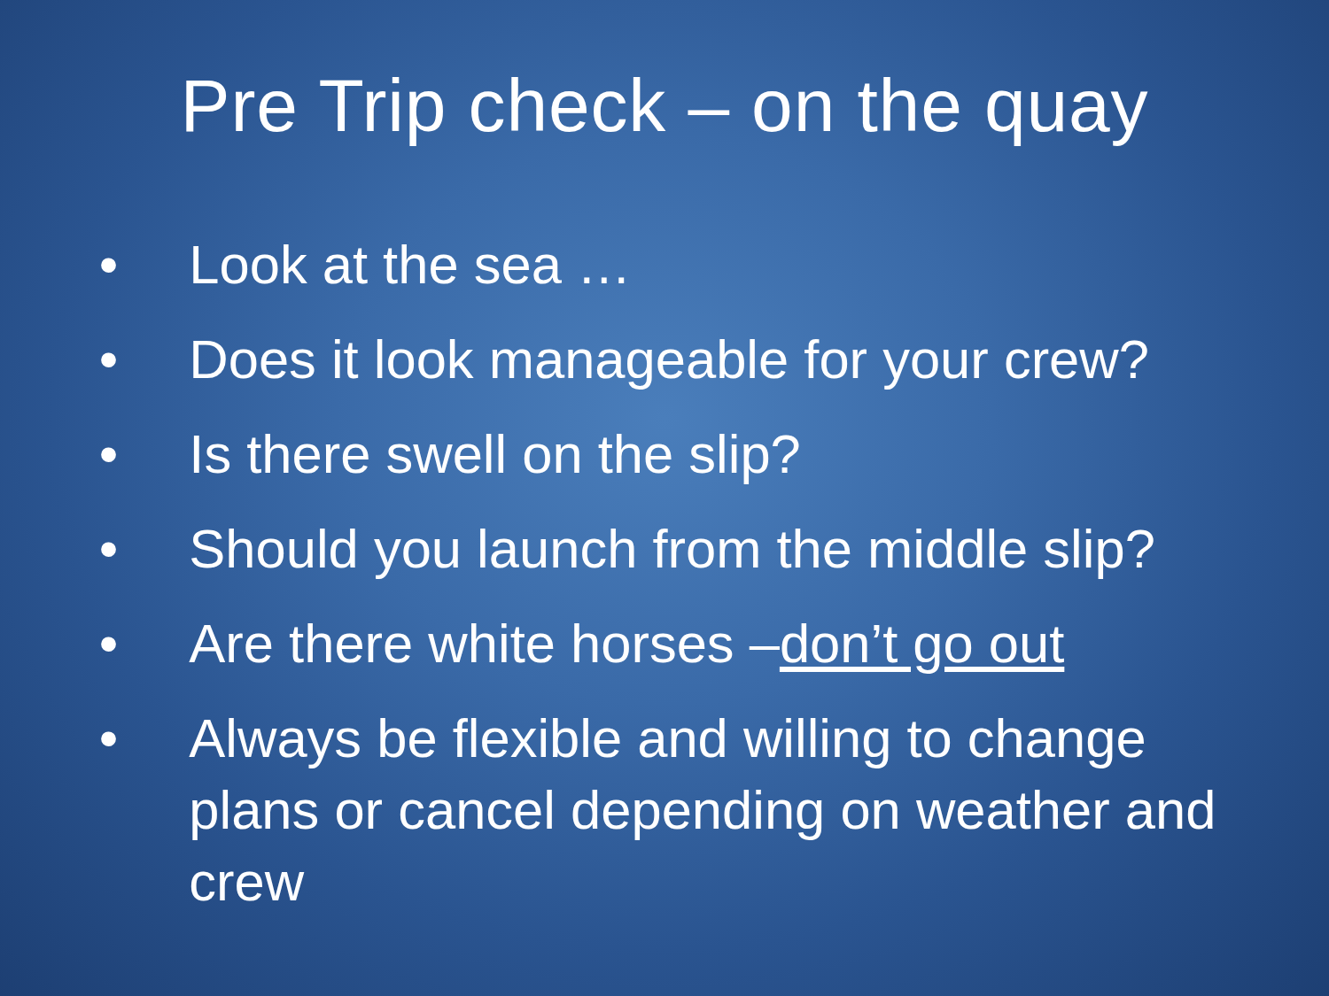Pre Trip check – on the quay
Look at the sea …
Does it look manageable for your crew?
Is there swell on the slip?
Should you launch from the middle slip?
Are there white horses –don’t go out
Always be flexible and willing to change plans or cancel depending on weather and crew